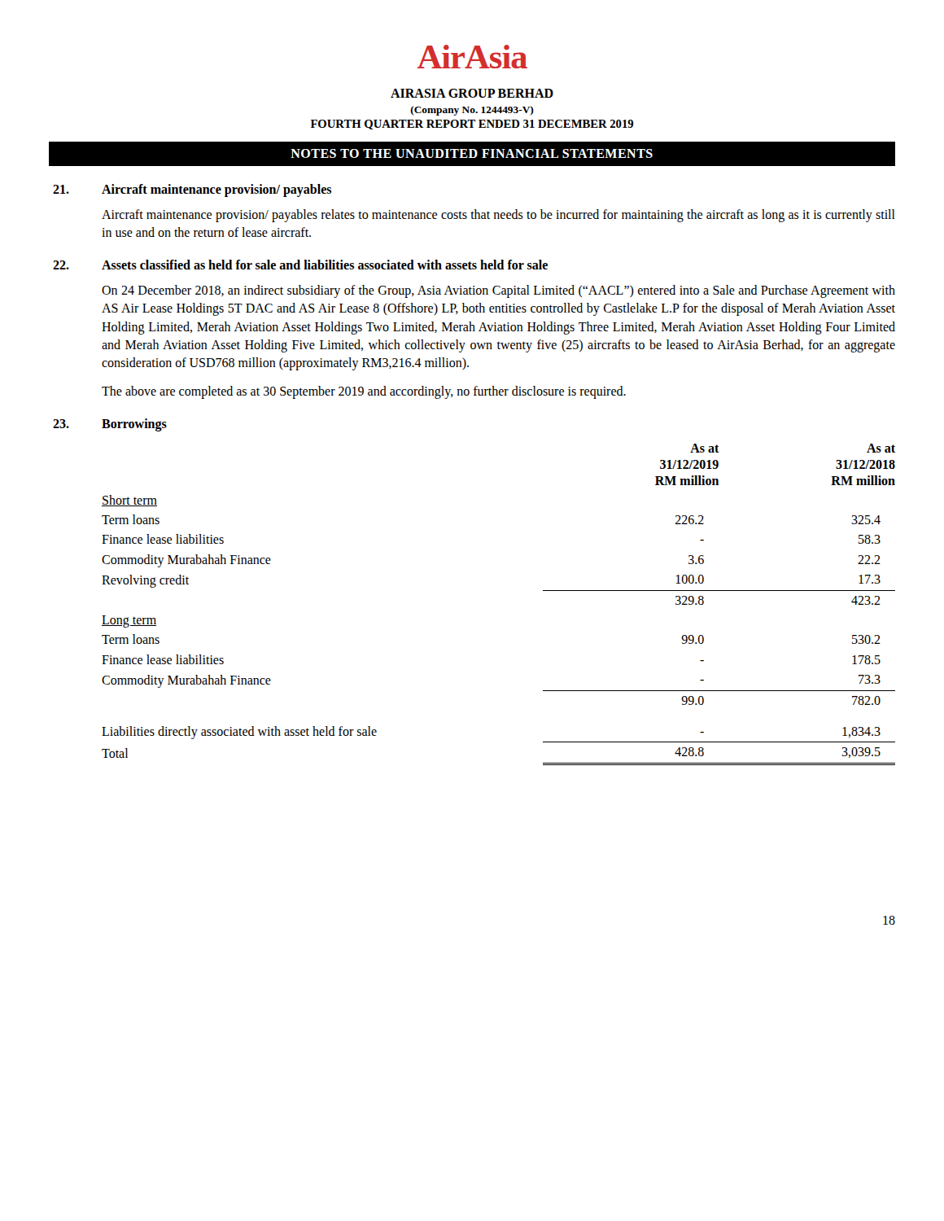AirAsia
AIRASIA GROUP BERHAD
(Company No. 1244493-V)
FOURTH QUARTER REPORT ENDED 31 DECEMBER 2019
NOTES TO THE UNAUDITED FINANCIAL STATEMENTS
21.
Aircraft maintenance provision/ payables
Aircraft maintenance provision/ payables relates to maintenance costs that needs to be incurred for maintaining the aircraft as long as it is currently still in use and on the return of lease aircraft.
22.
Assets classified as held for sale and liabilities associated with assets held for sale
On 24 December 2018, an indirect subsidiary of the Group, Asia Aviation Capital Limited (“AACL”) entered into a Sale and Purchase Agreement with AS Air Lease Holdings 5T DAC and AS Air Lease 8 (Offshore) LP, both entities controlled by Castlelake L.P for the disposal of Merah Aviation Asset Holding Limited, Merah Aviation Asset Holdings Two Limited, Merah Aviation Holdings Three Limited, Merah Aviation Asset Holding Four Limited and Merah Aviation Asset Holding Five Limited, which collectively own twenty five (25) aircrafts to be leased to AirAsia Berhad, for an aggregate consideration of USD768 million (approximately RM3,216.4 million).
The above are completed as at 30 September 2019 and accordingly, no further disclosure is required.
23.
Borrowings
| | As at 31/12/2019 RM million | As at 31/12/2018 RM million |
| --- | --- | --- |
| Short term | | |
| Term loans | 226.2 | 325.4 |
| Finance lease liabilities | - | 58.3 |
| Commodity Murabahah Finance | 3.6 | 22.2 |
| Revolving credit | 100.0 | 17.3 |
| | 329.8 | 423.2 |
| Long term | | |
| Term loans | 99.0 | 530.2 |
| Finance lease liabilities | - | 178.5 |
| Commodity Murabahah Finance | - | 73.3 |
| | 99.0 | 782.0 |
| Liabilities directly associated with asset held for sale | - | 1,834.3 |
| Total | 428.8 | 3,039.5 |
18